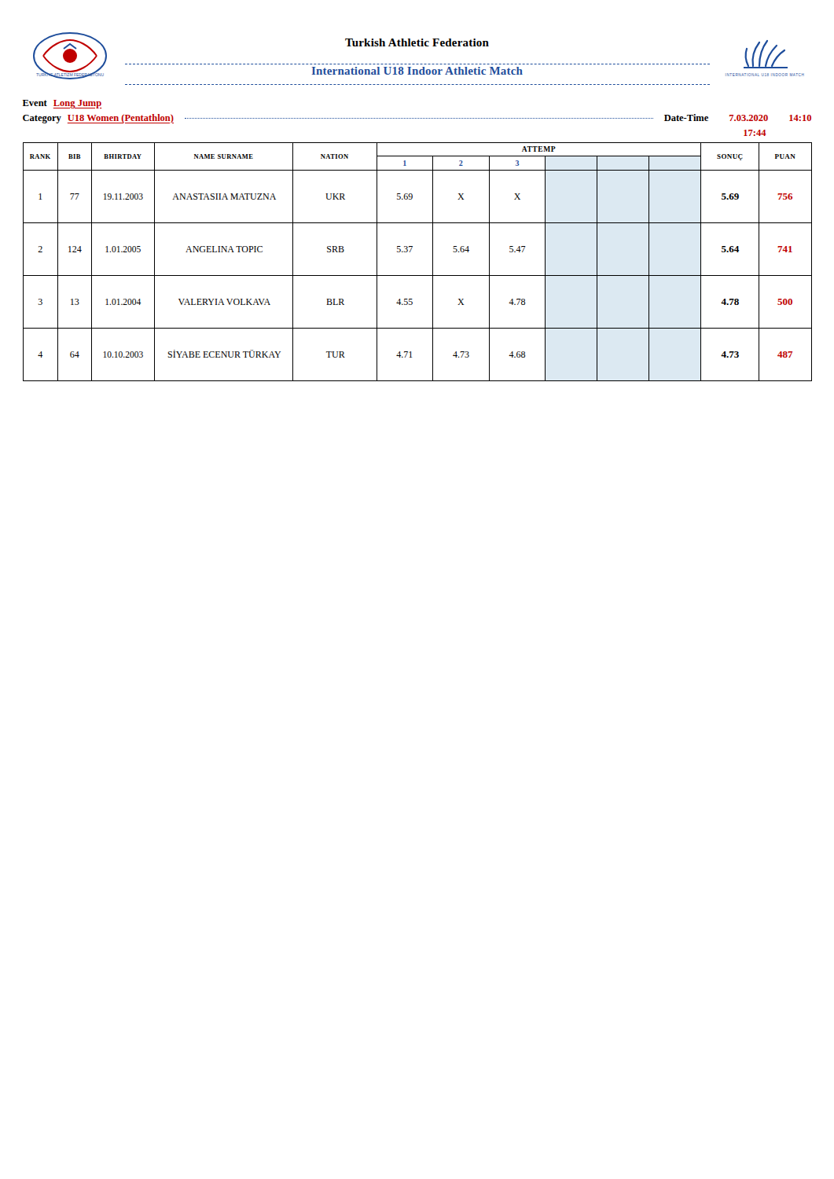Turkish Athletic Federation
International U18 Indoor Athletic Match
Event Long Jump
Category U18 Women (Pentathlon) Date-Time 7.03.2020 14:10
17:44
| Rank | BIB | Bhirtday | Name Surname | Nation | ATTEMP | SONUÇ | PUAN |
| --- | --- | --- | --- | --- | --- | --- | --- |
| 1 | 2 | 3 | | | |
| 1 | 77 | 19.11.2003 | ANASTASIIA MATUZNA | UKR | 5.69 | X | X | | | | 5.69 | 756 |
| 2 | 124 | 1.01.2005 | ANGELINA TOPIC | SRB | 5.37 | 5.64 | 5.47 | | | | 5.64 | 741 |
| 3 | 13 | 1.01.2004 | VALERYIA VOLKAVA | BLR | 4.55 | X | 4.78 | | | | 4.78 | 500 |
| 4 | 64 | 10.10.2003 | SİYABE ECENUR TÜRKAY | TUR | 4.71 | 4.73 | 4.68 | | | | 4.73 | 487 |